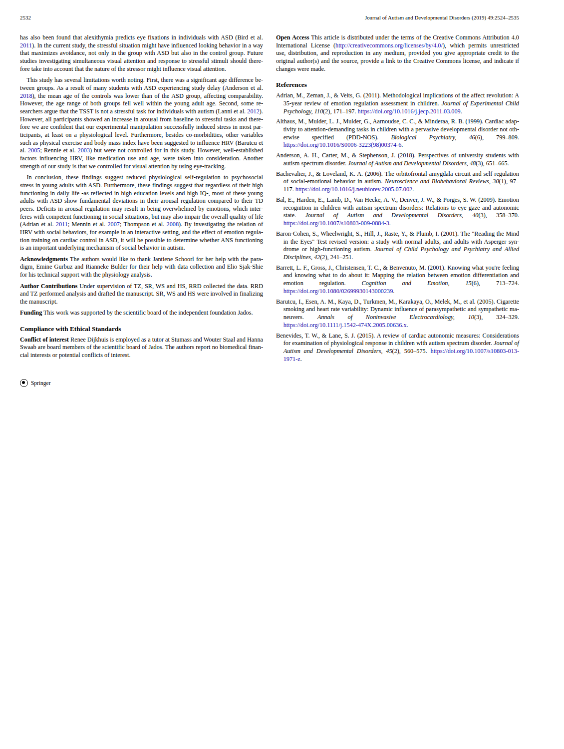2532 Journal of Autism and Developmental Disorders (2019) 49:2524–2535
has also been found that alexithymia predicts eye fixations in individuals with ASD (Bird et al. 2011). In the current study, the stressful situation might have influenced looking behavior in a way that maximizes avoidance, not only in the group with ASD but also in the control group. Future studies investigating simultaneous visual attention and response to stressful stimuli should therefore take into account that the nature of the stressor might influence visual attention.
This study has several limitations worth noting. First, there was a significant age difference between groups. As a result of many students with ASD experiencing study delay (Anderson et al. 2018), the mean age of the controls was lower than of the ASD group, affecting comparability. However, the age range of both groups fell well within the young adult age. Second, some researchers argue that the TSST is not a stressful task for individuals with autism (Lanni et al. 2012). However, all participants showed an increase in arousal from baseline to stressful tasks and therefore we are confident that our experimental manipulation successfully induced stress in most participants, at least on a physiological level. Furthermore, besides co-morbidities, other variables such as physical exercise and body mass index have been suggested to influence HRV (Barutcu et al. 2005; Rennie et al. 2003) but were not controlled for in this study. However, well-established factors influencing HRV, like medication use and age, were taken into consideration. Another strength of our study is that we controlled for visual attention by using eye-tracking.
In conclusion, these findings suggest reduced physiological self-regulation to psychosocial stress in young adults with ASD. Furthermore, these findings suggest that regardless of their high functioning in daily life -as reflected in high education levels and high IQ-, most of these young adults with ASD show fundamental deviations in their arousal regulation compared to their TD peers. Deficits in arousal regulation may result in being overwhelmed by emotions, which interferes with competent functioning in social situations, but may also impair the overall quality of life (Adrian et al. 2011; Mennin et al. 2007; Thompson et al. 2008). By investigating the relation of HRV with social behaviors, for example in an interactive setting, and the effect of emotion regulation training on cardiac control in ASD, it will be possible to determine whether ANS functioning is an important underlying mechanism of social behavior in autism.
Acknowledgments The authors would like to thank Jantiene Schoorl for her help with the paradigm, Emine Gurbuz and Rianneke Bulder for their help with data collection and Elio Sjak-Shie for his technical support with the physiology analysis.
Author Contributions Under supervision of TZ, SR, WS and HS, RRD collected the data. RRD and TZ performed analysis and drafted the manuscript. SR, WS and HS were involved in finalizing the manuscript.
Funding This work was supported by the scientific board of the independent foundation Jados.
Compliance with Ethical Standards
Conflict of interest Renee Dijkhuis is employed as a tutor at Stumass and Wouter Staal and Hanna Swaab are board members of the scientific board of Jados. The authors report no biomedical financial interests or potential conflicts of interest.
Open Access This article is distributed under the terms of the Creative Commons Attribution 4.0 International License (http://creativecommons.org/licenses/by/4.0/), which permits unrestricted use, distribution, and reproduction in any medium, provided you give appropriate credit to the original author(s) and the source, provide a link to the Creative Commons license, and indicate if changes were made.
References
Adrian, M., Zeman, J., & Veits, G. (2011). Methodological implications of the affect revolution: A 35-year review of emotion regulation assessment in children. Journal of Experimental Child Psychology, 110(2), 171–197. https://doi.org/10.1016/j.jecp.2011.03.009.
Althaus, M., Mulder, L. J., Mulder, G., Aarnoudse, C. C., & Minderaa, R. B. (1999). Cardiac adaptivity to attention-demanding tasks in children with a pervasive developmental disorder not otherwise specified (PDD-NOS). Biological Psychiatry, 46(6), 799–809. https://doi.org/10.1016/S0006-3223(98)00374-6.
Anderson, A. H., Carter, M., & Stephenson, J. (2018). Perspectives of university students with autism spectrum disorder. Journal of Autism and Developmental Disorders, 48(3), 651–665.
Bachevalier, J., & Loveland, K. A. (2006). The orbitofrontal-amygdala circuit and self-regulation of social-emotional behavior in autism. Neuroscience and Biobehavioral Reviews, 30(1), 97–117. https://doi.org/10.1016/j.neubiorev.2005.07.002.
Bal, E., Harden, E., Lamb, D., Van Hecke, A. V., Denver, J. W., & Porges, S. W. (2009). Emotion recognition in children with autism spectrum disorders: Relations to eye gaze and autonomic state. Journal of Autism and Developmental Disorders, 40(3), 358–370. https://doi.org/10.1007/s10803-009-0884-3.
Baron-Cohen, S., Wheelwright, S., Hill, J., Raste, Y., & Plumb, I. (2001). The "Reading the Mind in the Eyes" Test revised version: a study with normal adults, and adults with Asperger syndrome or high-functioning autism. Journal of Child Psychology and Psychiatry and Allied Disciplines, 42(2), 241–251.
Barrett, L. F., Gross, J., Christensen, T. C., & Benvenuto, M. (2001). Knowing what you're feeling and knowing what to do about it: Mapping the relation between emotion differentiation and emotion regulation. Cognition and Emotion, 15(6), 713–724. https://doi.org/10.1080/02699930143000239.
Barutcu, I., Esen, A. M., Kaya, D., Turkmen, M., Karakaya, O., Melek, M., et al. (2005). Cigarette smoking and heart rate variability: Dynamic influence of parasympathetic and sympathetic maneuvers. Annals of Noninvasive Electrocardiology, 10(3), 324–329. https://doi.org/10.1111/j.1542-474X.2005.00636.x.
Benevides, T. W., & Lane, S. J. (2015). A review of cardiac autonomic measures: Considerations for examination of physiological response in children with autism spectrum disorder. Journal of Autism and Developmental Disorders, 45(2), 560–575. https://doi.org/10.1007/s10803-013-1971-z.
Springer